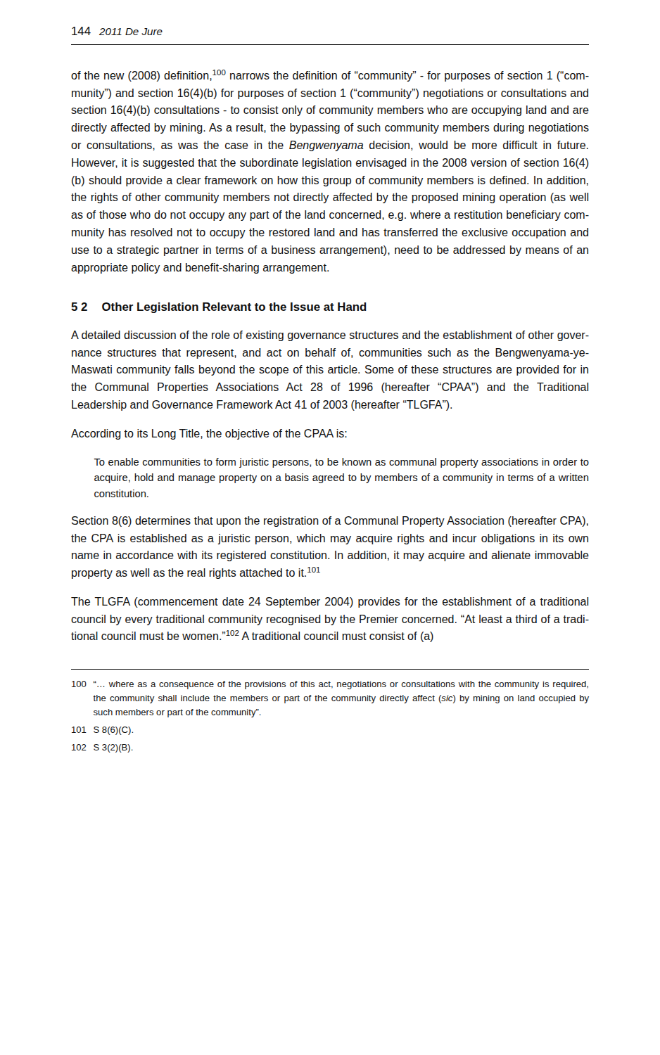144 2011 De Jure
of the new (2008) definition,100 narrows the definition of “community” - for purposes of section 1 (“community”) and section 16(4)(b) for purposes of section 1 (“community”) negotiations or consultations and section 16(4)(b) consultations - to consist only of community members who are occupying land and are directly affected by mining. As a result, the bypassing of such community members during negotiations or consultations, as was the case in the Bengwenyama decision, would be more difficult in future. However, it is suggested that the subordinate legislation envisaged in the 2008 version of section 16(4)(b) should provide a clear framework on how this group of community members is defined. In addition, the rights of other community members not directly affected by the proposed mining operation (as well as of those who do not occupy any part of the land concerned, e.g. where a restitution beneficiary community has resolved not to occupy the restored land and has transferred the exclusive occupation and use to a strategic partner in terms of a business arrangement), need to be addressed by means of an appropriate policy and benefit-sharing arrangement.
5 2 Other Legislation Relevant to the Issue at Hand
A detailed discussion of the role of existing governance structures and the establishment of other governance structures that represent, and act on behalf of, communities such as the Bengwenyama-ye-Maswati community falls beyond the scope of this article. Some of these structures are provided for in the Communal Properties Associations Act 28 of 1996 (hereafter “CPAA”) and the Traditional Leadership and Governance Framework Act 41 of 2003 (hereafter “TLGFA”).
According to its Long Title, the objective of the CPAA is:
To enable communities to form juristic persons, to be known as communal property associations in order to acquire, hold and manage property on a basis agreed to by members of a community in terms of a written constitution.
Section 8(6) determines that upon the registration of a Communal Property Association (hereafter CPA), the CPA is established as a juristic person, which may acquire rights and incur obligations in its own name in accordance with its registered constitution. In addition, it may acquire and alienate immovable property as well as the real rights attached to it.101
The TLGFA (commencement date 24 September 2004) provides for the establishment of a traditional council by every traditional community recognised by the Premier concerned. “At least a third of a traditional council must be women.”102 A traditional council must consist of (a)
100“… where as a consequence of the provisions of this act, negotiations or consultations with the community is required, the community shall include the members or part of the community directly affect (sic) by mining on land occupied by such members or part of the community”.
101 S 8(6)(C).
102 S 3(2)(B).